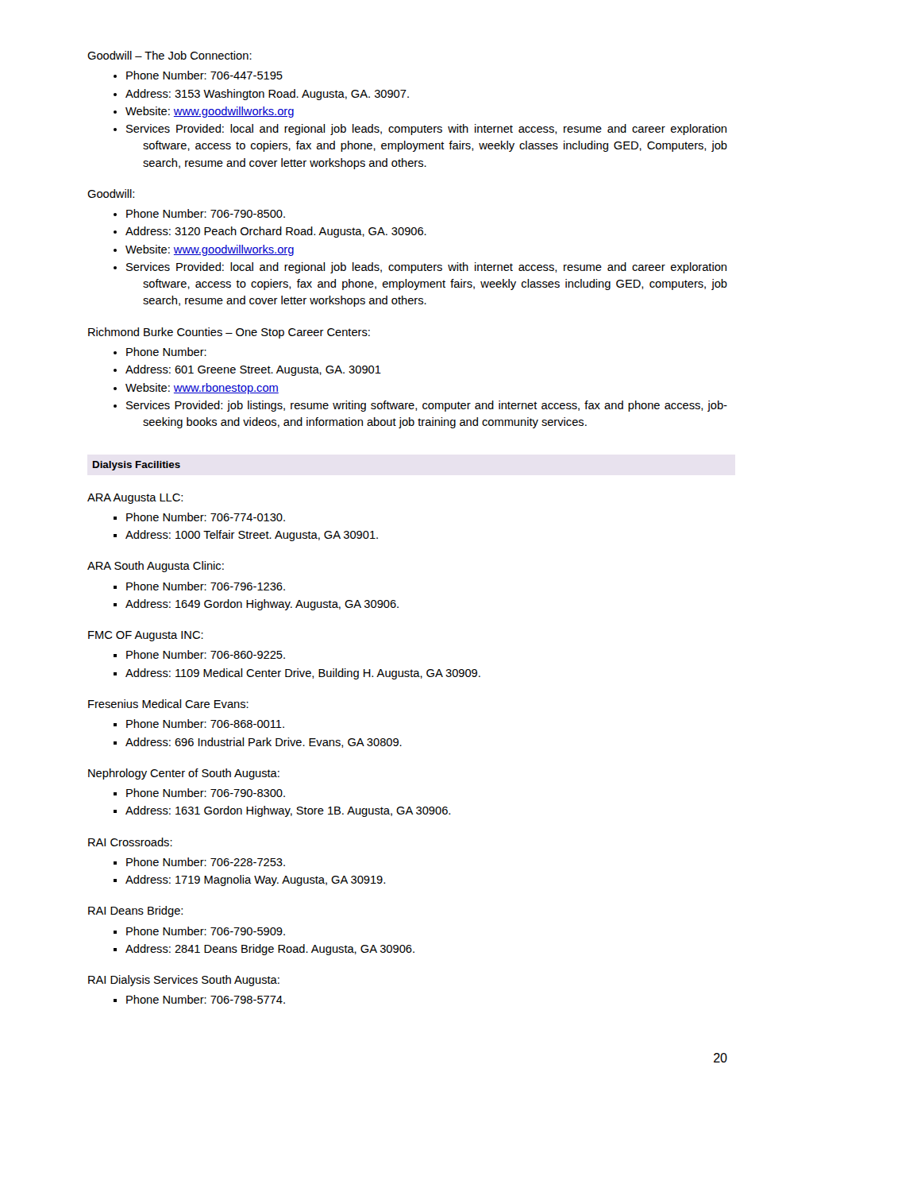Goodwill – The Job Connection:
Phone Number: 706-447-5195
Address: 3153 Washington Road. Augusta, GA. 30907.
Website: www.goodwillworks.org
Services Provided: local and regional job leads, computers with internet access, resume and career exploration software, access to copiers, fax and phone, employment fairs, weekly classes including GED, Computers, job search, resume and cover letter workshops and others.
Goodwill:
Phone Number: 706-790-8500.
Address: 3120 Peach Orchard Road. Augusta, GA. 30906.
Website: www.goodwillworks.org
Services Provided: local and regional job leads, computers with internet access, resume and career exploration software, access to copiers, fax and phone, employment fairs, weekly classes including GED, computers, job search, resume and cover letter workshops and others.
Richmond Burke Counties – One Stop Career Centers:
Phone Number:
Address: 601 Greene Street. Augusta, GA. 30901
Website: www.rbonestop.com
Services Provided: job listings, resume writing software, computer and internet access, fax and phone access, job-seeking books and videos, and information about job training and community services.
Dialysis Facilities
ARA Augusta LLC:
Phone Number: 706-774-0130.
Address: 1000 Telfair Street. Augusta, GA 30901.
ARA South Augusta Clinic:
Phone Number: 706-796-1236.
Address: 1649 Gordon Highway. Augusta, GA 30906.
FMC OF Augusta INC:
Phone Number: 706-860-9225.
Address: 1109 Medical Center Drive, Building H. Augusta, GA 30909.
Fresenius Medical Care Evans:
Phone Number: 706-868-0011.
Address: 696 Industrial Park Drive. Evans, GA 30809.
Nephrology Center of South Augusta:
Phone Number: 706-790-8300.
Address: 1631 Gordon Highway, Store 1B. Augusta, GA 30906.
RAI Crossroads:
Phone Number: 706-228-7253.
Address: 1719 Magnolia Way. Augusta, GA 30919.
RAI Deans Bridge:
Phone Number: 706-790-5909.
Address: 2841 Deans Bridge Road. Augusta, GA 30906.
RAI Dialysis Services South Augusta:
Phone Number: 706-798-5774.
20